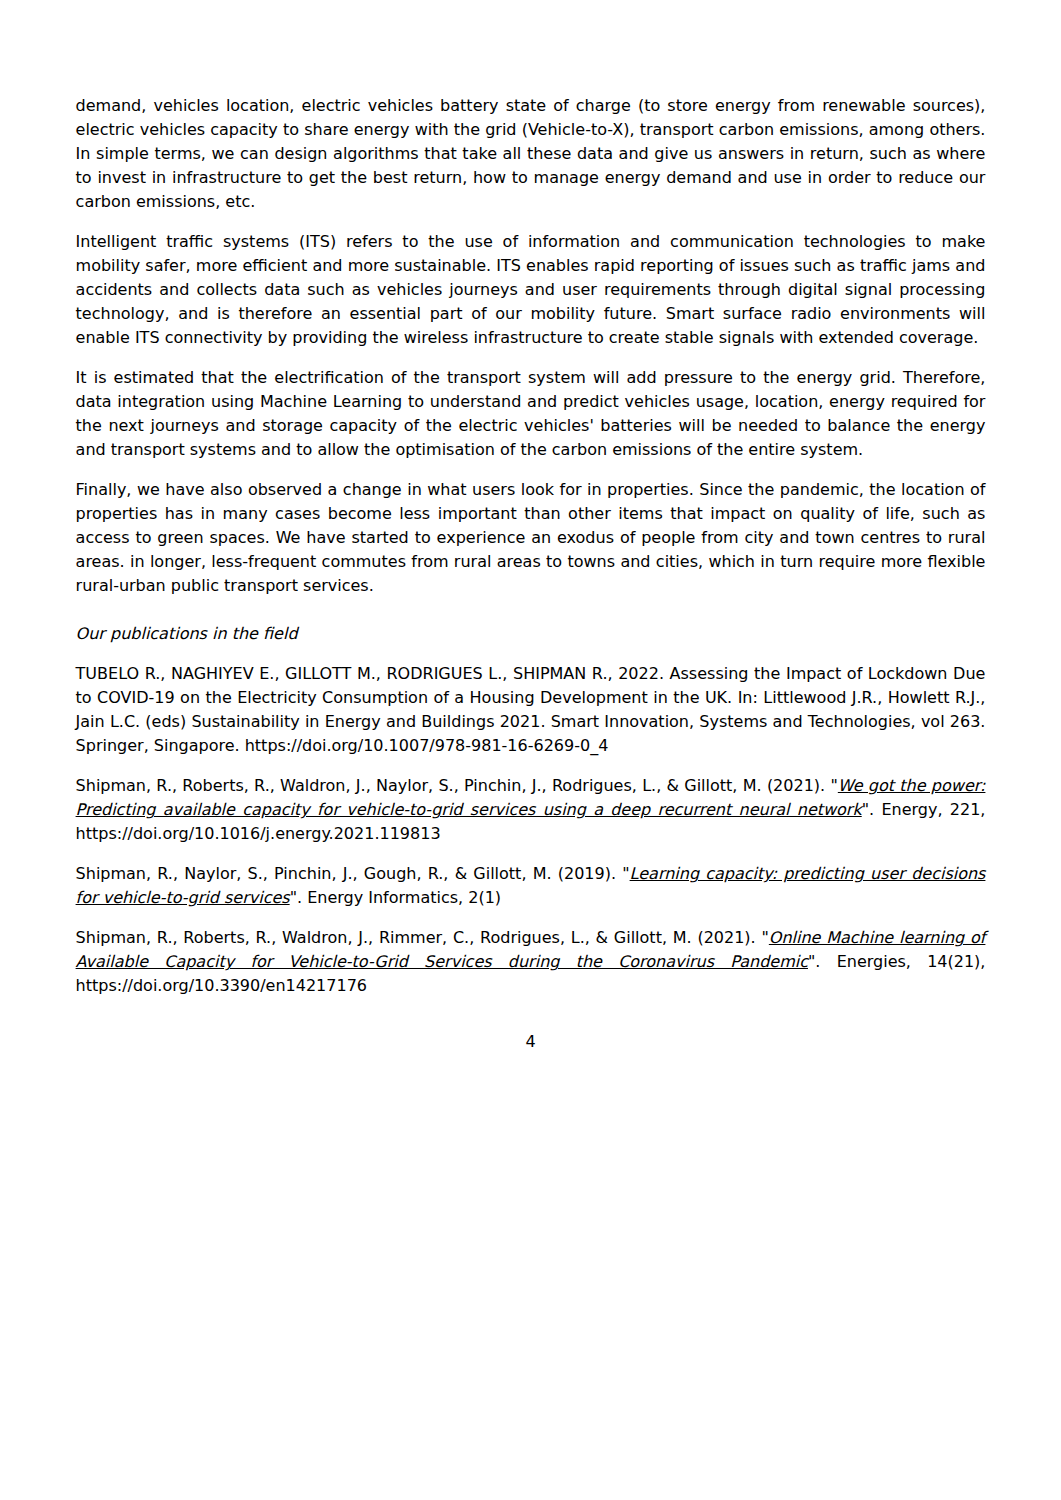demand, vehicles location, electric vehicles battery state of charge (to store energy from renewable sources), electric vehicles capacity to share energy with the grid (Vehicle-to-X), transport carbon emissions, among others. In simple terms, we can design algorithms that take all these data and give us answers in return, such as where to invest in infrastructure to get the best return, how to manage energy demand and use in order to reduce our carbon emissions, etc.
Intelligent traffic systems (ITS) refers to the use of information and communication technologies to make mobility safer, more efficient and more sustainable. ITS enables rapid reporting of issues such as traffic jams and accidents and collects data such as vehicles journeys and user requirements through digital signal processing technology, and is therefore an essential part of our mobility future. Smart surface radio environments will enable ITS connectivity by providing the wireless infrastructure to create stable signals with extended coverage.
It is estimated that the electrification of the transport system will add pressure to the energy grid. Therefore, data integration using Machine Learning to understand and predict vehicles usage, location, energy required for the next journeys and storage capacity of the electric vehicles' batteries will be needed to balance the energy and transport systems and to allow the optimisation of the carbon emissions of the entire system.
Finally, we have also observed a change in what users look for in properties. Since the pandemic, the location of properties has in many cases become less important than other items that impact on quality of life, such as access to green spaces. We have started to experience an exodus of people from city and town centres to rural areas. in longer, less-frequent commutes from rural areas to towns and cities, which in turn require more flexible rural-urban public transport services.
Our publications in the field
TUBELO R., NAGHIYEV E., GILLOTT M., RODRIGUES L., SHIPMAN R., 2022. Assessing the Impact of Lockdown Due to COVID-19 on the Electricity Consumption of a Housing Development in the UK. In: Littlewood J.R., Howlett R.J., Jain L.C. (eds) Sustainability in Energy and Buildings 2021. Smart Innovation, Systems and Technologies, vol 263. Springer, Singapore. https://doi.org/10.1007/978-981-16-6269-0_4
Shipman, R., Roberts, R., Waldron, J., Naylor, S., Pinchin, J., Rodrigues, L., & Gillott, M. (2021). "We got the power: Predicting available capacity for vehicle-to-grid services using a deep recurrent neural network". Energy, 221, https://doi.org/10.1016/j.energy.2021.119813
Shipman, R., Naylor, S., Pinchin, J., Gough, R., & Gillott, M. (2019). "Learning capacity: predicting user decisions for vehicle-to-grid services". Energy Informatics, 2(1)
Shipman, R., Roberts, R., Waldron, J., Rimmer, C., Rodrigues, L., & Gillott, M. (2021). "Online Machine learning of Available Capacity for Vehicle-to-Grid Services during the Coronavirus Pandemic". Energies, 14(21), https://doi.org/10.3390/en14217176
4